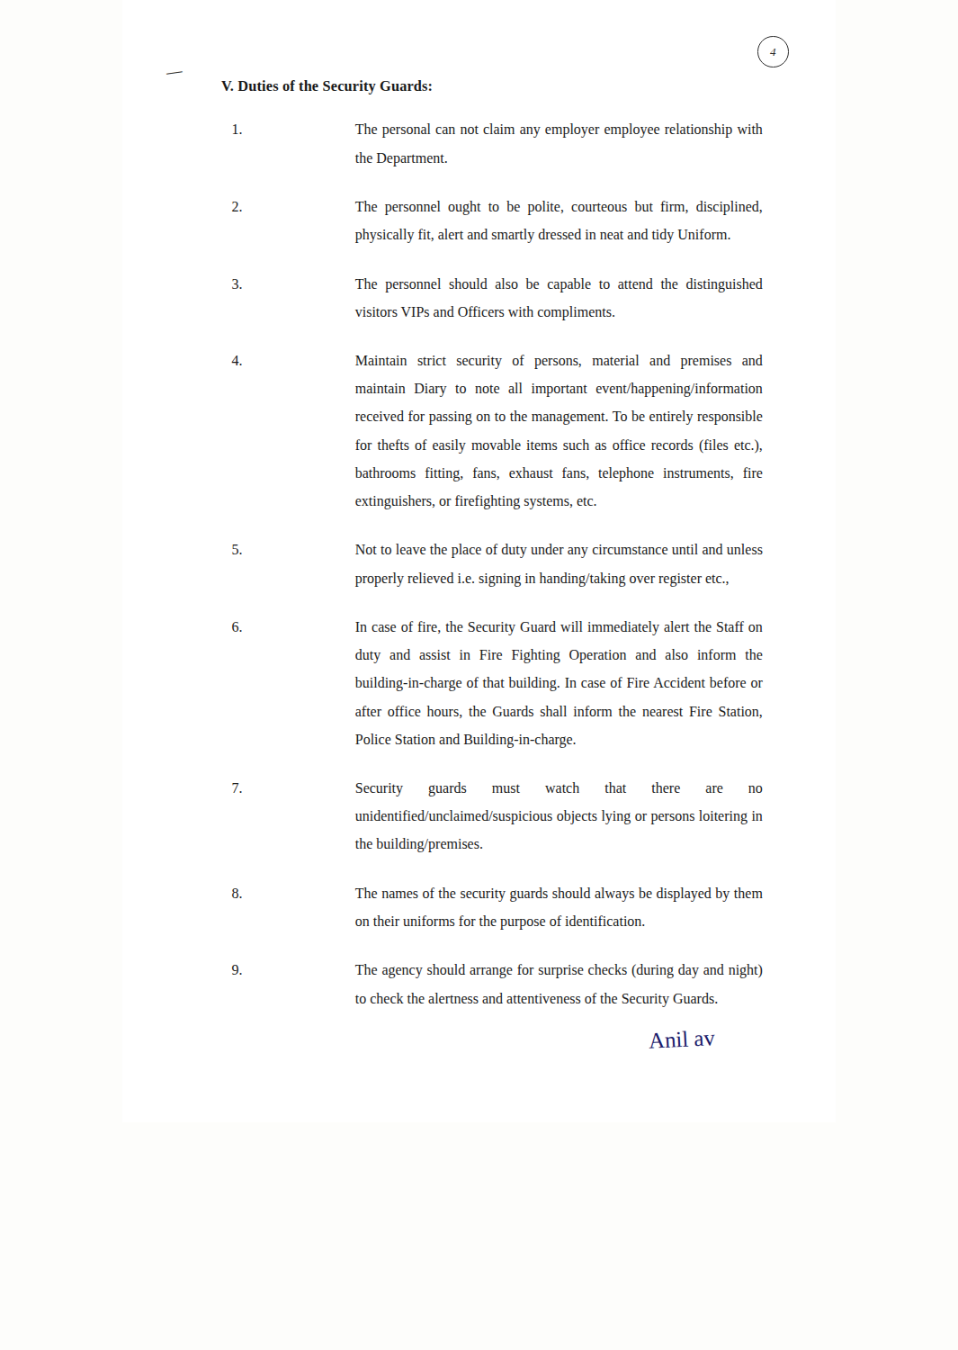—
4
V. Duties of the Security Guards:
The personal can not claim any employer employee relationship with the Department.
The personnel ought to be polite, courteous but firm, disciplined, physically fit, alert and smartly dressed in neat and tidy Uniform.
The personnel should also be capable to attend the distinguished visitors VIPs and Officers with compliments.
Maintain strict security of persons, material and premises and maintain Diary to note all important event/happening/information received for passing on to the management. To be entirely responsible for thefts of easily movable items such as office records (files etc.), bathrooms fitting, fans, exhaust fans, telephone instruments, fire extinguishers, or firefighting systems, etc.
Not to leave the place of duty under any circumstance until and unless properly relieved i.e. signing in handing/taking over register etc.,
In case of fire, the Security Guard will immediately alert the Staff on duty and assist in Fire Fighting Operation and also inform the building-in-charge of that building. In case of Fire Accident before or after office hours, the Guards shall inform the nearest Fire Station, Police Station and Building-in-charge.
Security guards must watch that there are no unidentified/unclaimed/suspicious objects lying or persons loitering in the building/premises.
The names of the security guards should always be displayed by them on their uniforms for the purpose of identification.
The agency should arrange for surprise checks (during day and night) to check the alertness and attentiveness of the Security Guards.
Anil av